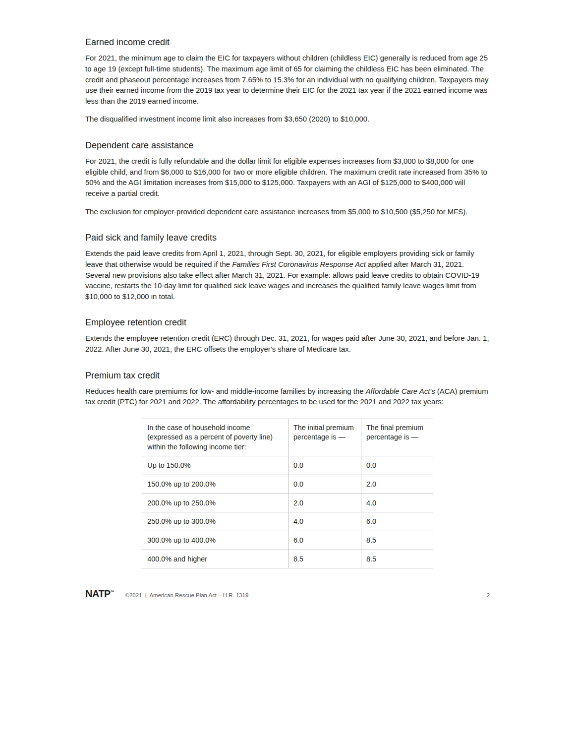Earned income credit
For 2021, the minimum age to claim the EIC for taxpayers without children (childless EIC) generally is reduced from age 25 to age 19 (except full-time students). The maximum age limit of 65 for claiming the childless EIC has been eliminated. The credit and phaseout percentage increases from 7.65% to 15.3% for an individual with no qualifying children. Taxpayers may use their earned income from the 2019 tax year to determine their EIC for the 2021 tax year if the 2021 earned income was less than the 2019 earned income.
The disqualified investment income limit also increases from $3,650 (2020) to $10,000.
Dependent care assistance
For 2021, the credit is fully refundable and the dollar limit for eligible expenses increases from $3,000 to $8,000 for one eligible child, and from $6,000 to $16,000 for two or more eligible children. The maximum credit rate increased from 35% to 50% and the AGI limitation increases from $15,000 to $125,000. Taxpayers with an AGI of $125,000 to $400,000 will receive a partial credit.
The exclusion for employer-provided dependent care assistance increases from $5,000 to $10,500 ($5,250 for MFS).
Paid sick and family leave credits
Extends the paid leave credits from April 1, 2021, through Sept. 30, 2021, for eligible employers providing sick or family leave that otherwise would be required if the Families First Coronavirus Response Act applied after March 31, 2021. Several new provisions also take effect after March 31, 2021. For example: allows paid leave credits to obtain COVID-19 vaccine, restarts the 10-day limit for qualified sick leave wages and increases the qualified family leave wages limit from $10,000 to $12,000 in total.
Employee retention credit
Extends the employee retention credit (ERC) through Dec. 31, 2021, for wages paid after June 30, 2021, and before Jan. 1, 2022. After June 30, 2021, the ERC offsets the employer's share of Medicare tax.
Premium tax credit
Reduces health care premiums for low- and middle-income families by increasing the Affordable Care Act's (ACA) premium tax credit (PTC) for 2021 and 2022. The affordability percentages to be used for the 2021 and 2022 tax years:
| In the case of household income (expressed as a percent of poverty line) within the following income tier: | The initial premium percentage is — | The final premium percentage is — |
| --- | --- | --- |
| Up to 150.0% | 0.0 | 0.0 |
| 150.0% up to 200.0% | 0.0 | 2.0 |
| 200.0% up to 250.0% | 2.0 | 4.0 |
| 250.0% up to 300.0% | 4.0 | 6.0 |
| 300.0% up to 400.0% | 6.0 | 8.5 |
| 400.0% and higher | 8.5 | 8.5 |
NATP™ ©2021 | American Rescue Plan Act – H.R. 1319 2